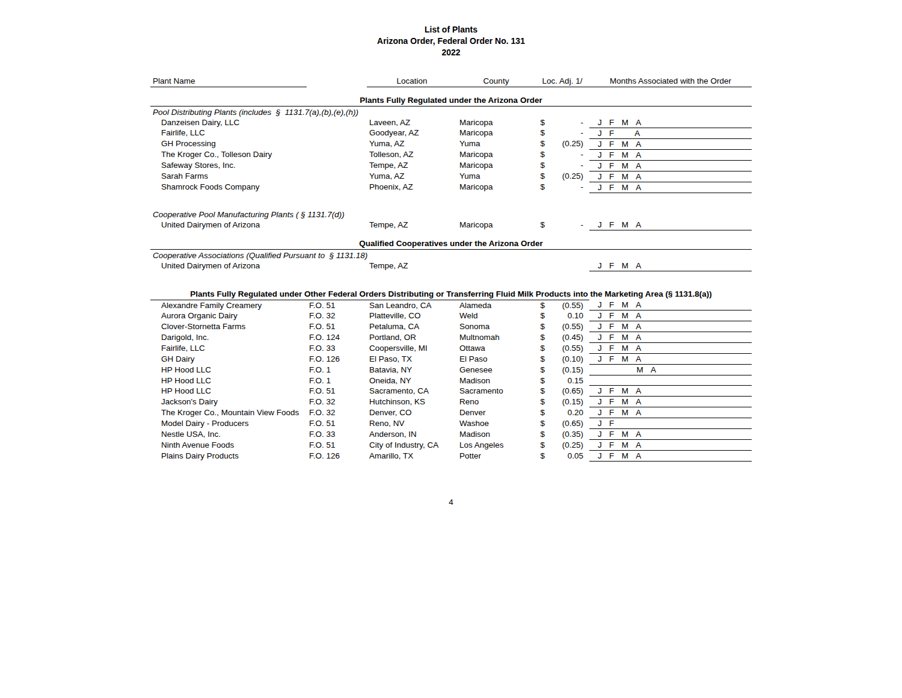List of Plants
Arizona Order, Federal Order No. 131
2022
| Plant Name | | Location | County | Loc. Adj. 1/ | Months Associated with the Order |
| --- | --- | --- | --- | --- | --- |
| Plants Fully Regulated under the Arizona Order |
| Pool Distributing Plants (includes § 1131.7(a),(b),(e),(h)) |
| Danzeisen Dairy, LLC | | Laveen, AZ | Maricopa | $ | - | J F M A |
| Fairlife, LLC | | Goodyear, AZ | Maricopa | $ | - | J F A |
| GH Processing | | Yuma, AZ | Yuma | $ | (0.25) | J F M A |
| The Kroger Co., Tolleson Dairy | | Tolleson, AZ | Maricopa | $ | - | J F M A |
| Safeway Stores, Inc. | | Tempe, AZ | Maricopa | $ | - | J F M A |
| Sarah Farms | | Yuma, AZ | Yuma | $ | (0.25) | J F M A |
| Shamrock Foods Company | | Phoenix, AZ | Maricopa | $ | - | J F M A |
| Cooperative Pool Manufacturing Plants ( § 1131.7(d)) |
| United Dairymen of Arizona | | Tempe, AZ | Maricopa | $ | - | J F M A |
| Qualified Cooperatives under the Arizona Order |
| Cooperative Associations (Qualified Pursuant to § 1131.18) |
| United Dairymen of Arizona | | Tempe, AZ | | | | J F M A |
| Plants Fully Regulated under Other Federal Orders Distributing or Transferring Fluid Milk Products into the Marketing Area (§ 1131.8(a)) |
| Alexandre Family Creamery | F.O. 51 | San Leandro, CA | Alameda | $ | (0.55) | J F M A |
| Aurora Organic Dairy | F.O. 32 | Platteville, CO | Weld | $ | 0.10 | J F M A |
| Clover-Stornetta Farms | F.O. 51 | Petaluma, CA | Sonoma | $ | (0.55) | J F M A |
| Darigold, Inc. | F.O. 124 | Portland, OR | Multnomah | $ | (0.45) | J F M A |
| Fairlife, LLC | F.O. 33 | Coopersville, MI | Ottawa | $ | (0.55) | J F M A |
| GH Dairy | F.O. 126 | El Paso, TX | El Paso | $ | (0.10) | J F M A |
| HP Hood LLC | F.O. 1 | Batavia, NY | Genesee | $ | (0.15) | M A |
| HP Hood LLC | F.O. 1 | Oneida, NY | Madison | $ | 0.15 | |
| HP Hood LLC | F.O. 51 | Sacramento, CA | Sacramento | $ | (0.65) | J F M A |
| Jackson's Dairy | F.O. 32 | Hutchinson, KS | Reno | $ | (0.15) | J F M A |
| The Kroger Co., Mountain View Foods | F.O. 32 | Denver, CO | Denver | $ | 0.20 | J F M A |
| Model Dairy - Producers | F.O. 51 | Reno, NV | Washoe | $ | (0.65) | J F |
| Nestle USA, Inc. | F.O. 33 | Anderson, IN | Madison | $ | (0.35) | J F M A |
| Ninth Avenue Foods | F.O. 51 | City of Industry, CA | Los Angeles | $ | (0.25) | J F M A |
| Plains Dairy Products | F.O. 126 | Amarillo, TX | Potter | $ | 0.05 | J F M A |
4